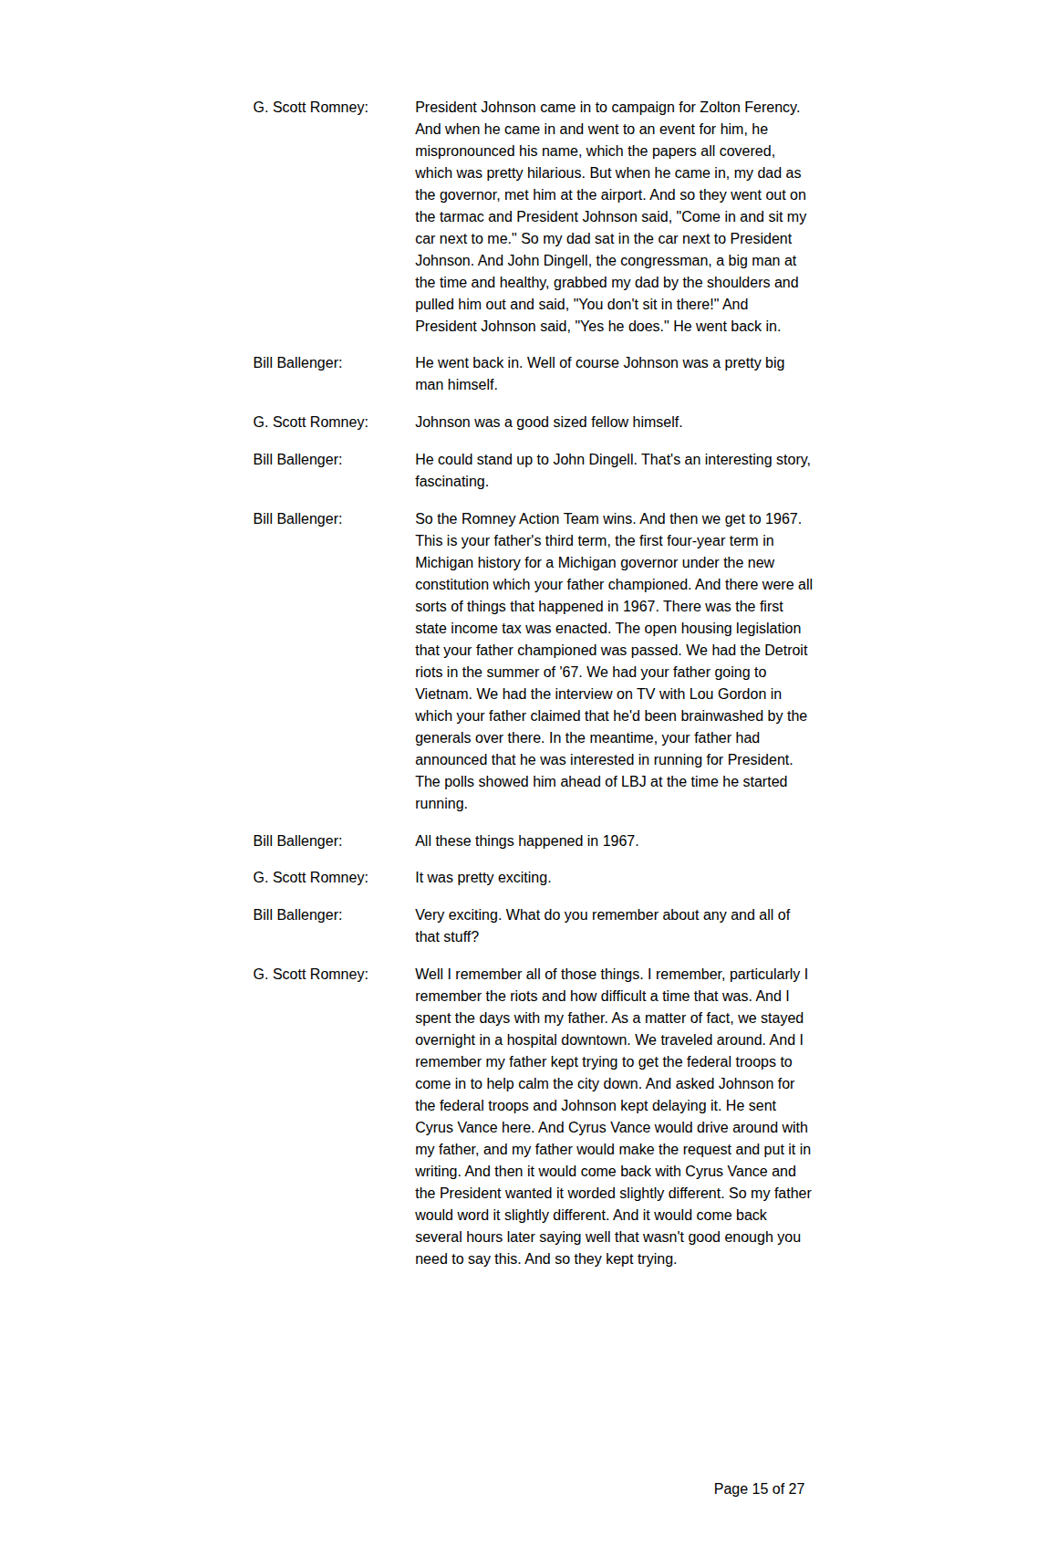| G. Scott Romney: | President Johnson came in to campaign for Zolton Ferency. And when he came in and went to an event for him, he mispronounced his name, which the papers all covered, which was pretty hilarious. But when he came in, my dad as the governor, met him at the airport. And so they went out on the tarmac and President Johnson said, "Come in and sit my car next to me." So my dad sat in the car next to President Johnson. And John Dingell, the congressman, a big man at the time and healthy, grabbed my dad by the shoulders and pulled him out and said, "You don't sit in there!" And President Johnson said, "Yes he does." He went back in. |
| Bill Ballenger: | He went back in. Well of course Johnson was a pretty big man himself. |
| G. Scott Romney: | Johnson was a good sized fellow himself. |
| Bill Ballenger: | He could stand up to John Dingell. That's an interesting story, fascinating. |
| Bill Ballenger: | So the Romney Action Team wins. And then we get to 1967. This is your father's third term, the first four-year term in Michigan history for a Michigan governor under the new constitution which your father championed. And there were all sorts of things that happened in 1967. There was the first state income tax was enacted. The open housing legislation that your father championed was passed. We had the Detroit riots in the summer of '67. We had your father going to Vietnam. We had the interview on TV with Lou Gordon in which your father claimed that he'd been brainwashed by the generals over there. In the meantime, your father had announced that he was interested in running for President. The polls showed him ahead of LBJ at the time he started running. |
| Bill Ballenger: | All these things happened in 1967. |
| G. Scott Romney: | It was pretty exciting. |
| Bill Ballenger: | Very exciting. What do you remember about any and all of that stuff? |
| G. Scott Romney: | Well I remember all of those things. I remember, particularly I remember the riots and how difficult a time that was. And I spent the days with my father. As a matter of fact, we stayed overnight in a hospital downtown. We traveled around. And I remember my father kept trying to get the federal troops to come in to help calm the city down. And asked Johnson for the federal troops and Johnson kept delaying it. He sent Cyrus Vance here. And Cyrus Vance would drive around with my father, and my father would make the request and put it in writing. And then it would come back with Cyrus Vance and the President wanted it worded slightly different. So my father would word it slightly different. And it would come back several hours later saying well that wasn't good enough you need to say this. And so they kept trying. |
Page 15 of 27